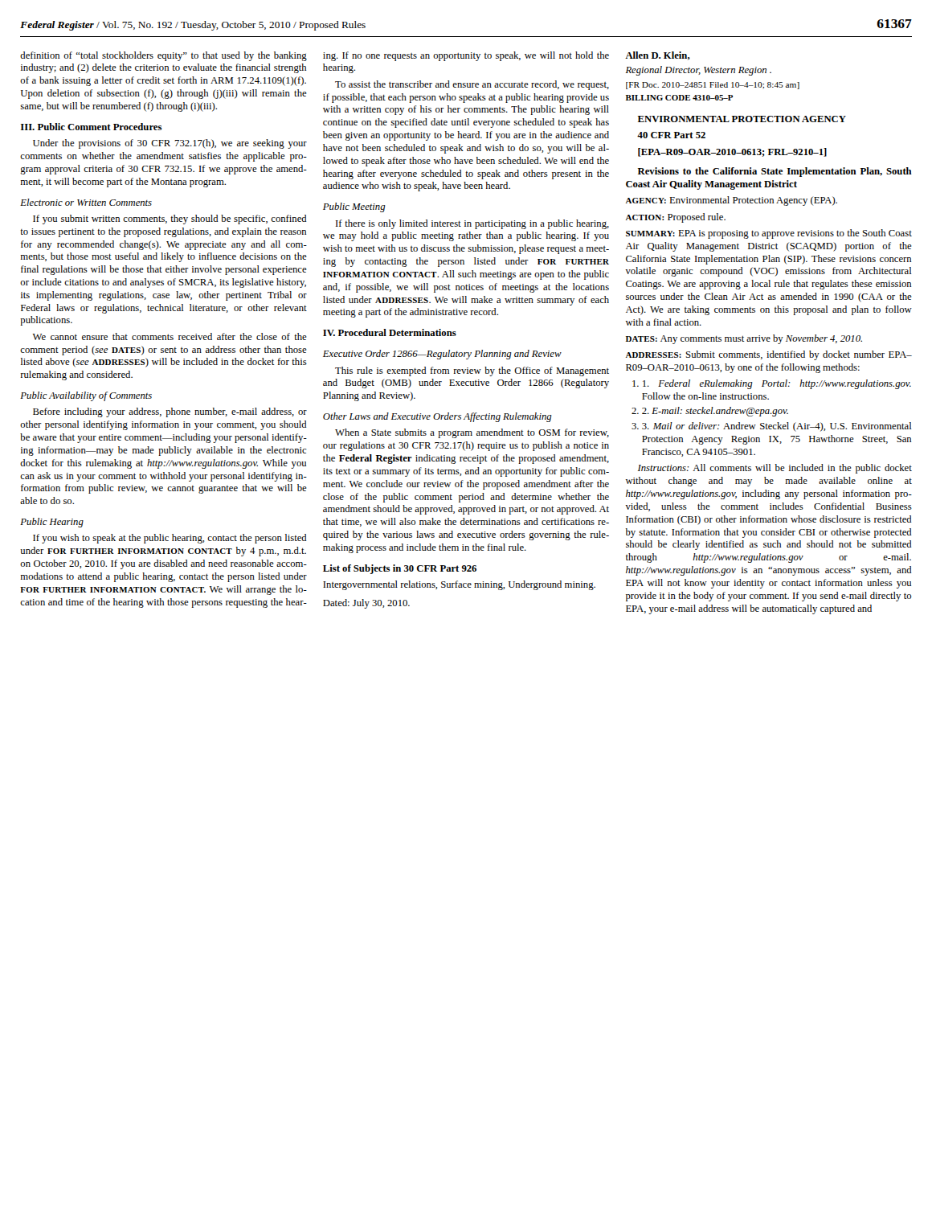Federal Register / Vol. 75, No. 192 / Tuesday, October 5, 2010 / Proposed Rules
61367
definition of “total stockholders equity” to that used by the banking industry; and (2) delete the criterion to evaluate the financial strength of a bank issuing a letter of credit set forth in ARM 17.24.1109(1)(f). Upon deletion of subsection (f), (g) through (j)(iii) will remain the same, but will be renumbered (f) through (i)(iii).
III. Public Comment Procedures
Under the provisions of 30 CFR 732.17(h), we are seeking your comments on whether the amendment satisfies the applicable program approval criteria of 30 CFR 732.15. If we approve the amendment, it will become part of the Montana program.
Electronic or Written Comments
If you submit written comments, they should be specific, confined to issues pertinent to the proposed regulations, and explain the reason for any recommended change(s). We appreciate any and all comments, but those most useful and likely to influence decisions on the final regulations will be those that either involve personal experience or include citations to and analyses of SMCRA, its legislative history, its implementing regulations, case law, other pertinent Tribal or Federal laws or regulations, technical literature, or other relevant publications.
We cannot ensure that comments received after the close of the comment period (see DATES) or sent to an address other than those listed above (see ADDRESSES) will be included in the docket for this rulemaking and considered.
Public Availability of Comments
Before including your address, phone number, e-mail address, or other personal identifying information in your comment, you should be aware that your entire comment—including your personal identifying information—may be made publicly available in the electronic docket for this rulemaking at http://www.regulations.gov. While you can ask us in your comment to withhold your personal identifying information from public review, we cannot guarantee that we will be able to do so.
Public Hearing
If you wish to speak at the public hearing, contact the person listed under FOR FURTHER INFORMATION CONTACT by 4 p.m., m.d.t. on October 20, 2010. If you are disabled and need reasonable accommodations to attend a public hearing, contact the person listed under FOR FURTHER INFORMATION CONTACT. We will arrange the location and time of the hearing with those persons requesting the hearing. If no one requests an opportunity to speak, we will not hold the hearing.
To assist the transcriber and ensure an accurate record, we request, if possible, that each person who speaks at a public hearing provide us with a written copy of his or her comments. The public hearing will continue on the specified date until everyone scheduled to speak has been given an opportunity to be heard. If you are in the audience and have not been scheduled to speak and wish to do so, you will be allowed to speak after those who have been scheduled. We will end the hearing after everyone scheduled to speak and others present in the audience who wish to speak, have been heard.
Public Meeting
If there is only limited interest in participating in a public hearing, we may hold a public meeting rather than a public hearing. If you wish to meet with us to discuss the submission, please request a meeting by contacting the person listed under FOR FURTHER INFORMATION CONTACT. All such meetings are open to the public and, if possible, we will post notices of meetings at the locations listed under ADDRESSES. We will make a written summary of each meeting a part of the administrative record.
IV. Procedural Determinations
Executive Order 12866—Regulatory Planning and Review
This rule is exempted from review by the Office of Management and Budget (OMB) under Executive Order 12866 (Regulatory Planning and Review).
Other Laws and Executive Orders Affecting Rulemaking
When a State submits a program amendment to OSM for review, our regulations at 30 CFR 732.17(h) require us to publish a notice in the Federal Register indicating receipt of the proposed amendment, its text or a summary of its terms, and an opportunity for public comment. We conclude our review of the proposed amendment after the close of the public comment period and determine whether the amendment should be approved, approved in part, or not approved. At that time, we will also make the determinations and certifications required by the various laws and executive orders governing the rulemaking process and include them in the final rule.
List of Subjects in 30 CFR Part 926
Intergovernmental relations, Surface mining, Underground mining.
Dated: July 30, 2010.
Allen D. Klein,
Regional Director, Western Region .
[FR Doc. 2010–24851 Filed 10–4–10; 8:45 am]
BILLING CODE 4310–05–P
ENVIRONMENTAL PROTECTION AGENCY
40 CFR Part 52
[EPA–R09–OAR–2010–0613; FRL–9210–1]
Revisions to the California State Implementation Plan, South Coast Air Quality Management District
AGENCY: Environmental Protection Agency (EPA).
ACTION: Proposed rule.
SUMMARY: EPA is proposing to approve revisions to the South Coast Air Quality Management District (SCAQMD) portion of the California State Implementation Plan (SIP). These revisions concern volatile organic compound (VOC) emissions from Architectural Coatings. We are approving a local rule that regulates these emission sources under the Clean Air Act as amended in 1990 (CAA or the Act). We are taking comments on this proposal and plan to follow with a final action.
DATES: Any comments must arrive by November 4, 2010.
ADDRESSES: Submit comments, identified by docket number EPA–R09–OAR–2010–0613, by one of the following methods:
1. Federal eRulemaking Portal: http://www.regulations.gov. Follow the on-line instructions.
2. E-mail: steckel.andrew@epa.gov.
3. Mail or deliver: Andrew Steckel (Air–4), U.S. Environmental Protection Agency Region IX, 75 Hawthorne Street, San Francisco, CA 94105–3901.
Instructions: All comments will be included in the public docket without change and may be made available online at http://www.regulations.gov, including any personal information provided, unless the comment includes Confidential Business Information (CBI) or other information whose disclosure is restricted by statute. Information that you consider CBI or otherwise protected should be clearly identified as such and should not be submitted through http://www.regulations.gov or e-mail. http://www.regulations.gov is an “anonymous access” system, and EPA will not know your identity or contact information unless you provide it in the body of your comment. If you send e-mail directly to EPA, your e-mail address will be automatically captured and